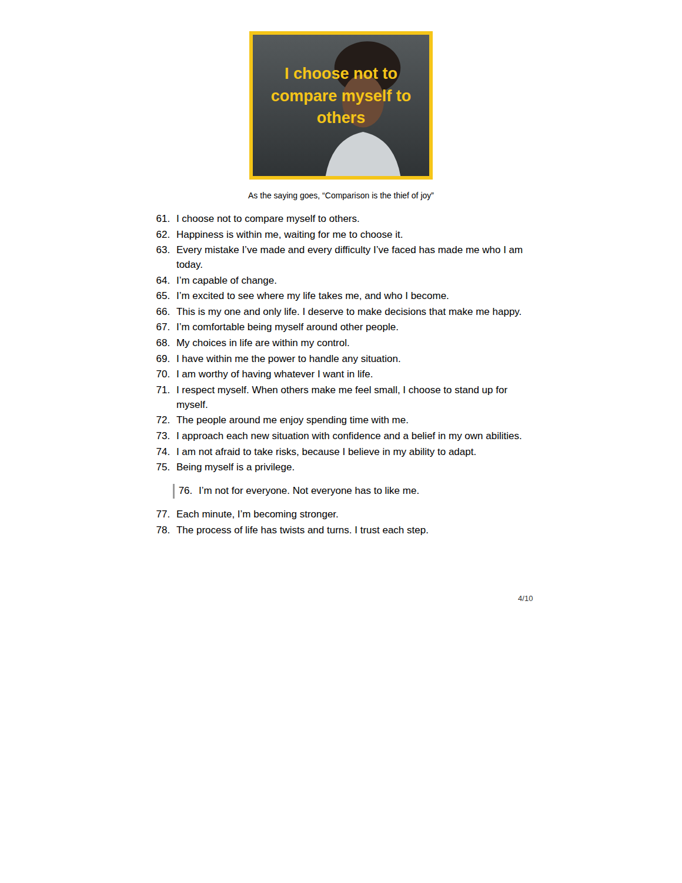As the saying goes, “Comparison is the thief of joy”
I choose not to compare myself to others.
Happiness is within me, waiting for me to choose it.
Every mistake I’ve made and every difficulty I’ve faced has made me who I am today.
I’m capable of change.
I’m excited to see where my life takes me, and who I become.
This is my one and only life. I deserve to make decisions that make me happy.
I’m comfortable being myself around other people.
My choices in life are within my control.
I have within me the power to handle any situation.
I am worthy of having whatever I want in life.
I respect myself. When others make me feel small, I choose to stand up for myself.
The people around me enjoy spending time with me.
I approach each new situation with confidence and a belief in my own abilities.
I am not afraid to take risks, because I believe in my ability to adapt.
Being myself is a privilege.
I’m not for everyone. Not everyone has to like me.
Each minute, I’m becoming stronger.
The process of life has twists and turns. I trust each step.
4/10